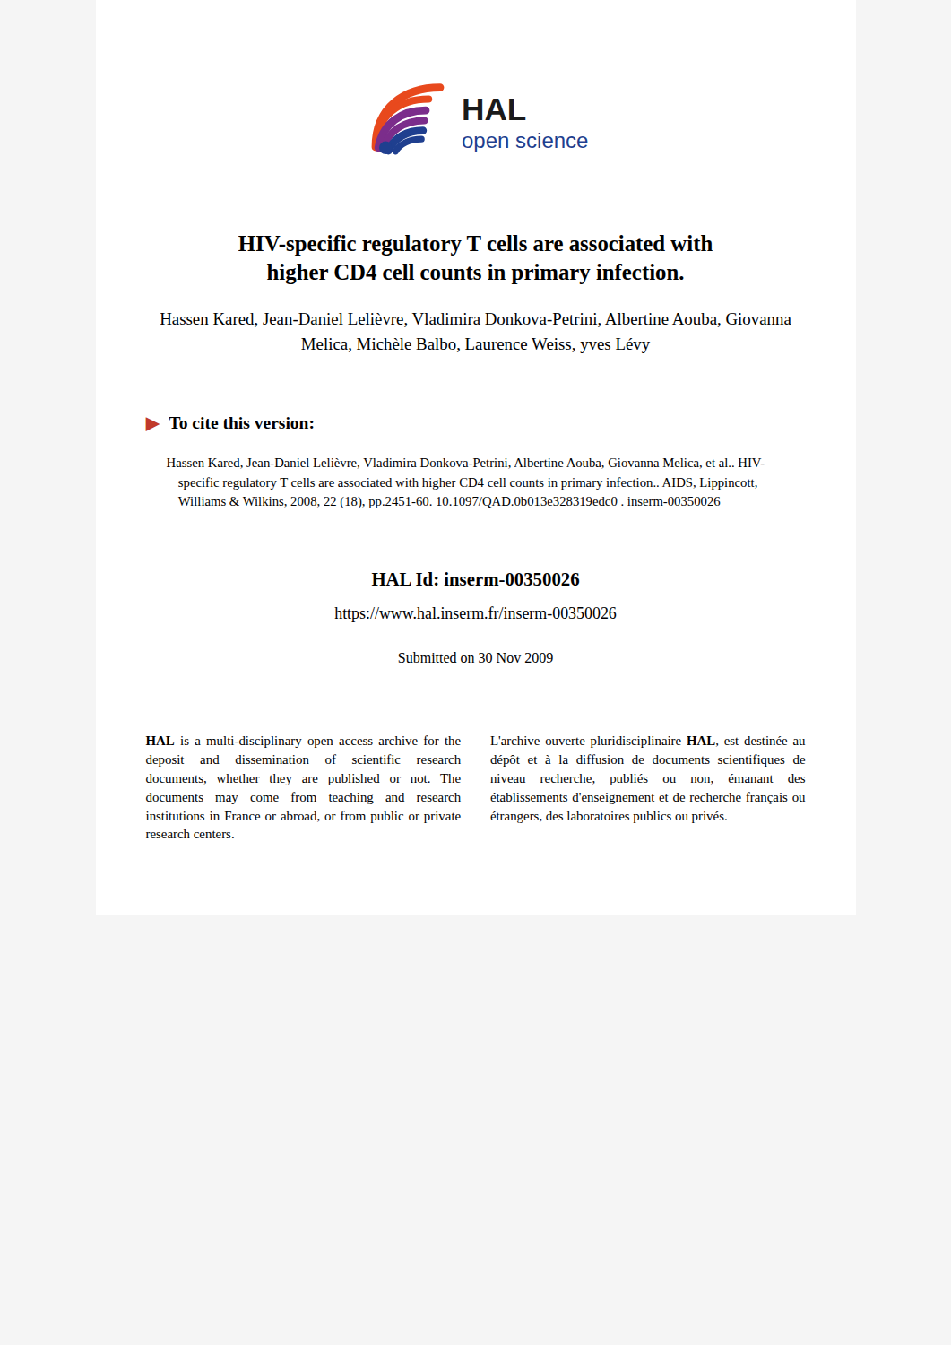HAL open science
HIV-specific regulatory T cells are associated with
higher CD4 cell counts in primary infection.
Hassen Kared, Jean-Daniel Lelièvre, Vladimira Donkova-Petrini, Albertine Aouba, Giovanna Melica, Michèle Balbo, Laurence Weiss, yves Lévy
▶ To cite this version:
Hassen Kared, Jean-Daniel Lelièvre, Vladimira Donkova-Petrini, Albertine Aouba, Giovanna Melica, et al.. HIV-specific regulatory T cells are associated with higher CD4 cell counts in primary infection.. AIDS, Lippincott, Williams & Wilkins, 2008, 22 (18), pp.2451-60. 10.1097/QAD.0b013e328319edc0 . inserm-00350026
HAL Id: inserm-00350026
https://www.hal.inserm.fr/inserm-00350026
Submitted on 30 Nov 2009
HAL is a multi-disciplinary open access archive for the deposit and dissemination of scientific research documents, whether they are published or not. The documents may come from teaching and research institutions in France or abroad, or from public or private research centers.
L'archive ouverte pluridisciplinaire HAL, est destinée au dépôt et à la diffusion de documents scientifiques de niveau recherche, publiés ou non, émanant des établissements d'enseignement et de recherche français ou étrangers, des laboratoires publics ou privés.